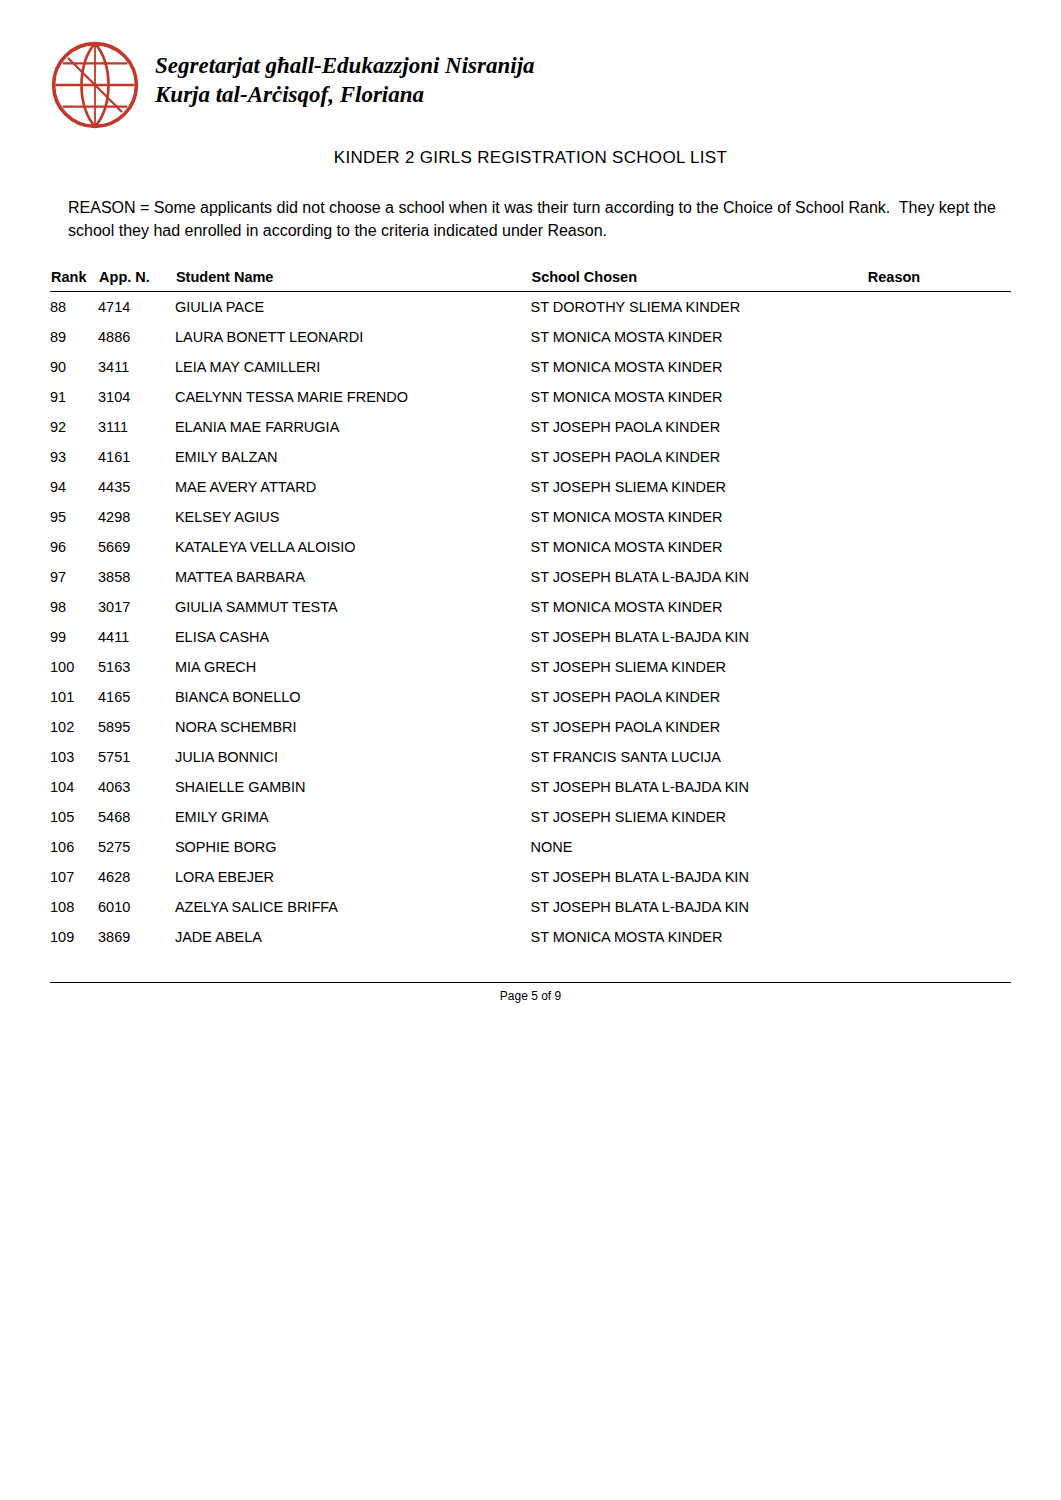Segretarjat għall-Edukazzjoni Nisranija
Kurja tal-Arċisqof, Floriana
KINDER 2 GIRLS REGISTRATION SCHOOL LIST
REASON = Some applicants did not choose a school when it was their turn according to the Choice of School Rank. They kept the school they had enrolled in according to the criteria indicated under Reason.
| Rank | App. N. | Student Name | School Chosen | Reason |
| --- | --- | --- | --- | --- |
| 88 | 4714 | GIULIA PACE | ST DOROTHY SLIEMA KINDER | |
| 89 | 4886 | LAURA BONETT LEONARDI | ST MONICA MOSTA KINDER | |
| 90 | 3411 | LEIA MAY CAMILLERI | ST MONICA MOSTA KINDER | |
| 91 | 3104 | CAELYNN TESSA MARIE FRENDO | ST MONICA MOSTA KINDER | |
| 92 | 3111 | ELANIA MAE FARRUGIA | ST JOSEPH PAOLA KINDER | |
| 93 | 4161 | EMILY BALZAN | ST JOSEPH PAOLA KINDER | |
| 94 | 4435 | MAE AVERY ATTARD | ST JOSEPH SLIEMA KINDER | |
| 95 | 4298 | KELSEY AGIUS | ST MONICA MOSTA KINDER | |
| 96 | 5669 | KATALEYA VELLA ALOISIO | ST MONICA MOSTA KINDER | |
| 97 | 3858 | MATTEA BARBARA | ST JOSEPH BLATA L-BAJDA KIN | |
| 98 | 3017 | GIULIA SAMMUT TESTA | ST MONICA MOSTA KINDER | |
| 99 | 4411 | ELISA CASHA | ST JOSEPH BLATA L-BAJDA KIN | |
| 100 | 5163 | MIA GRECH | ST JOSEPH SLIEMA KINDER | |
| 101 | 4165 | BIANCA BONELLO | ST JOSEPH PAOLA KINDER | |
| 102 | 5895 | NORA SCHEMBRI | ST JOSEPH PAOLA KINDER | |
| 103 | 5751 | JULIA BONNICI | ST FRANCIS SANTA LUCIJA | |
| 104 | 4063 | SHAIELLE GAMBIN | ST JOSEPH BLATA L-BAJDA KIN | |
| 105 | 5468 | EMILY GRIMA | ST JOSEPH SLIEMA KINDER | |
| 106 | 5275 | SOPHIE BORG | NONE | |
| 107 | 4628 | LORA EBEJER | ST JOSEPH BLATA L-BAJDA KIN | |
| 108 | 6010 | AZELYA SALICE BRIFFA | ST JOSEPH BLATA L-BAJDA KIN | |
| 109 | 3869 | JADE ABELA | ST MONICA MOSTA KINDER | |
Page 5 of 9